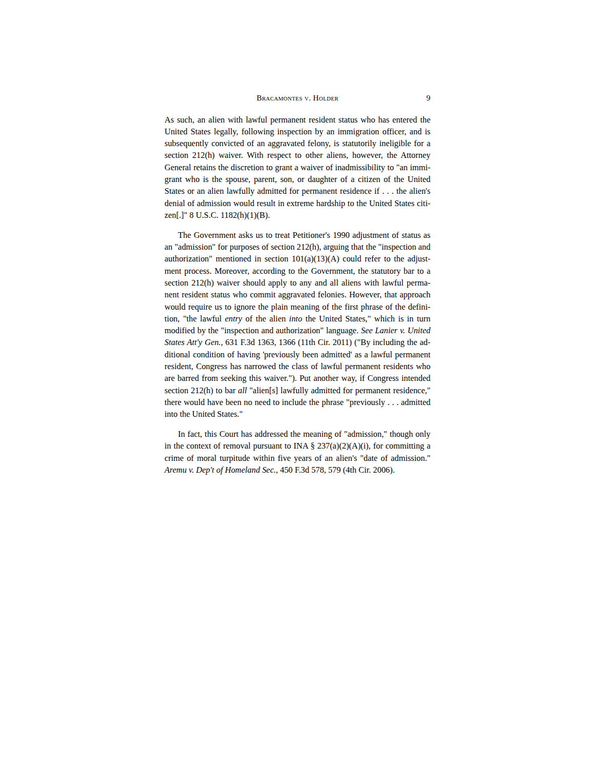Bracamontes v. Holder 9
As such, an alien with lawful permanent resident status who has entered the United States legally, following inspection by an immigration officer, and is subsequently convicted of an aggravated felony, is statutorily ineligible for a section 212(h) waiver. With respect to other aliens, however, the Attorney General retains the discretion to grant a waiver of inadmissibility to "an immigrant who is the spouse, parent, son, or daughter of a citizen of the United States or an alien lawfully admitted for permanent residence if . . . the alien's denial of admission would result in extreme hardship to the United States citizen[.]" 8 U.S.C. 1182(h)(1)(B).
The Government asks us to treat Petitioner's 1990 adjustment of status as an "admission" for purposes of section 212(h), arguing that the "inspection and authorization" mentioned in section 101(a)(13)(A) could refer to the adjustment process. Moreover, according to the Government, the statutory bar to a section 212(h) waiver should apply to any and all aliens with lawful permanent resident status who commit aggravated felonies. However, that approach would require us to ignore the plain meaning of the first phrase of the definition, "the lawful entry of the alien into the United States," which is in turn modified by the "inspection and authorization" language. See Lanier v. United States Att'y Gen., 631 F.3d 1363, 1366 (11th Cir. 2011) ("By including the additional condition of having 'previously been admitted' as a lawful permanent resident, Congress has narrowed the class of lawful permanent residents who are barred from seeking this waiver."). Put another way, if Congress intended section 212(h) to bar all "alien[s] lawfully admitted for permanent residence," there would have been no need to include the phrase "previously . . . admitted into the United States."
In fact, this Court has addressed the meaning of "admission," though only in the context of removal pursuant to INA § 237(a)(2)(A)(i), for committing a crime of moral turpitude within five years of an alien's "date of admission." Aremu v. Dep't of Homeland Sec., 450 F.3d 578, 579 (4th Cir. 2006).